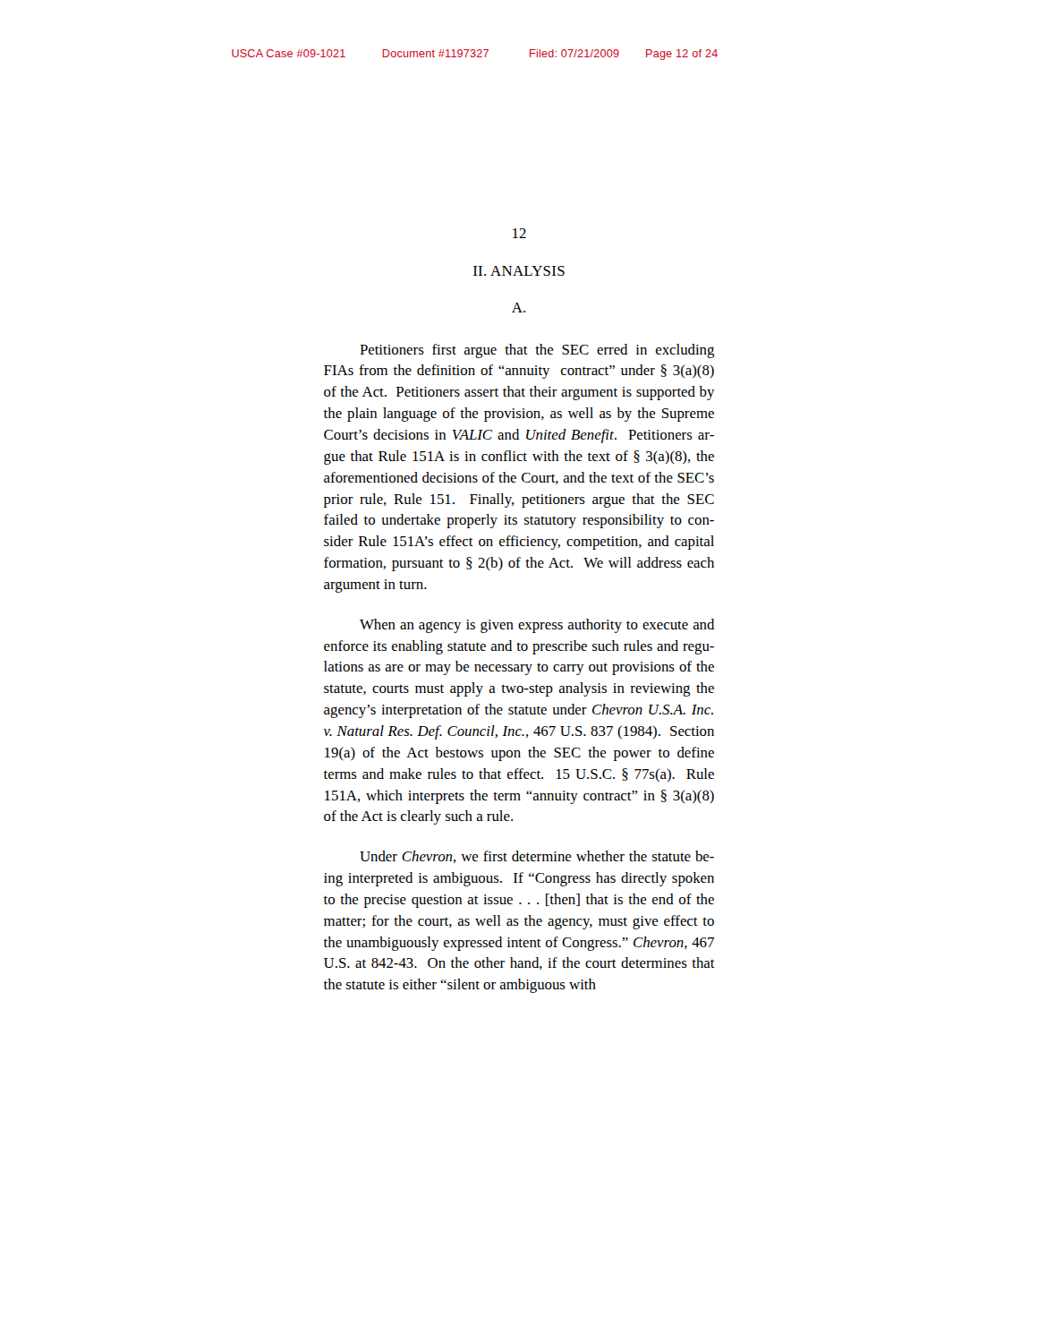USCA Case #09-1021 Document #1197327 Filed: 07/21/2009 Page 12 of 24
12
II. ANALYSIS
A.
Petitioners first argue that the SEC erred in excluding FIAs from the definition of “annuity contract” under § 3(a)(8) of the Act. Petitioners assert that their argument is supported by the plain language of the provision, as well as by the Supreme Court’s decisions in VALIC and United Benefit. Petitioners argue that Rule 151A is in conflict with the text of § 3(a)(8), the aforementioned decisions of the Court, and the text of the SEC’s prior rule, Rule 151. Finally, petitioners argue that the SEC failed to undertake properly its statutory responsibility to consider Rule 151A’s effect on efficiency, competition, and capital formation, pursuant to § 2(b) of the Act. We will address each argument in turn.
When an agency is given express authority to execute and enforce its enabling statute and to prescribe such rules and regulations as are or may be necessary to carry out provisions of the statute, courts must apply a two-step analysis in reviewing the agency’s interpretation of the statute under Chevron U.S.A. Inc. v. Natural Res. Def. Council, Inc., 467 U.S. 837 (1984). Section 19(a) of the Act bestows upon the SEC the power to define terms and make rules to that effect. 15 U.S.C. § 77s(a). Rule 151A, which interprets the term “annuity contract” in § 3(a)(8) of the Act is clearly such a rule.
Under Chevron, we first determine whether the statute being interpreted is ambiguous. If “Congress has directly spoken to the precise question at issue . . . [then] that is the end of the matter; for the court, as well as the agency, must give effect to the unambiguously expressed intent of Congress.” Chevron, 467 U.S. at 842-43. On the other hand, if the court determines that the statute is either “silent or ambiguous with